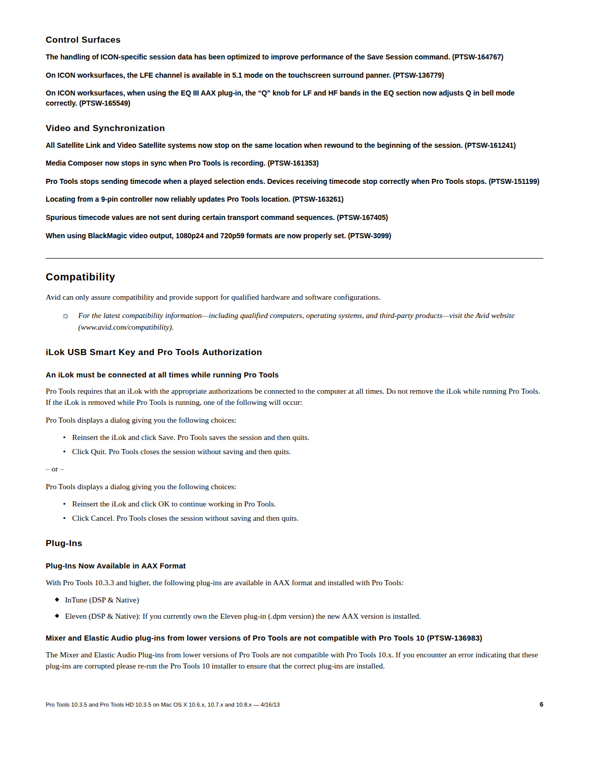Control Surfaces
The handling of ICON-specific session data has been optimized to improve performance of the Save Session command. (PTSW-164767)
On ICON worksurfaces, the LFE channel is available in 5.1 mode on the touchscreen surround panner. (PTSW-136779)
On ICON worksurfaces, when using the EQ III AAX plug-in, the “Q” knob for LF and HF bands in the EQ section now adjusts Q in bell mode correctly. (PTSW-165549)
Video and Synchronization
All Satellite Link and Video Satellite systems now stop on the same location when rewound to the beginning of the session. (PTSW-161241)
Media Composer now stops in sync when Pro Tools is recording. (PTSW-161353)
Pro Tools stops sending timecode when a played selection ends. Devices receiving timecode stop correctly when Pro Tools stops. (PTSW-151199)
Locating from a 9-pin controller now reliably updates Pro Tools location. (PTSW-163261)
Spurious timecode values are not sent during certain transport command sequences. (PTSW-167405)
When using BlackMagic video output, 1080p24 and 720p59 formats are now properly set. (PTSW-3099)
Compatibility
Avid can only assure compatibility and provide support for qualified hardware and software configurations.
☼
For the latest compatibility information—including qualified computers, operating systems, and third-party products—visit the Avid website (www.avid.com/compatibility).
iLok USB Smart Key and Pro Tools Authorization
An iLok must be connected at all times while running Pro Tools
Pro Tools requires that an iLok with the appropriate authorizations be connected to the computer at all times. Do not remove the iLok while running Pro Tools. If the iLok is removed while Pro Tools is running, one of the following will occur:
Pro Tools displays a dialog giving you the following choices:
Reinsert the iLok and click Save. Pro Tools saves the session and then quits.
Click Quit. Pro Tools closes the session without saving and then quits.
– or –
Pro Tools displays a dialog giving you the following choices:
Reinsert the iLok and click OK to continue working in Pro Tools.
Click Cancel. Pro Tools closes the session without saving and then quits.
Plug-Ins
Plug-Ins Now Available in AAX Format
With Pro Tools 10.3.3 and higher, the following plug-ins are available in AAX format and installed with Pro Tools:
InTune (DSP & Native)
Eleven (DSP & Native): If you currently own the Eleven plug-in (.dpm version) the new AAX version is installed.
Mixer and Elastic Audio plug-ins from lower versions of Pro Tools are not compatible with Pro Tools 10 (PTSW-136983)
The Mixer and Elastic Audio Plug-ins from lower versions of Pro Tools are not compatible with Pro Tools 10.x. If you encounter an error indicating that these plug-ins are corrupted please re-run the Pro Tools 10 installer to ensure that the correct plug-ins are installed.
Pro Tools 10.3.5 and Pro Tools HD 10.3.5 on Mac OS X 10.6.x, 10.7.x and 10.8.x — 4/16/13 6